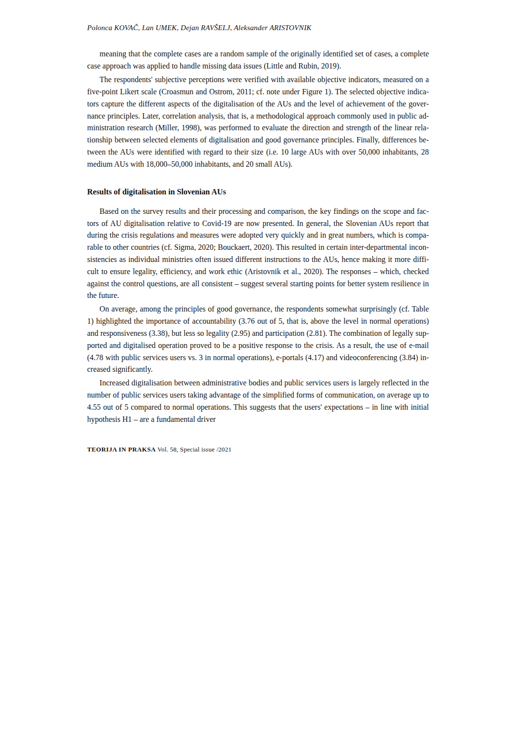Polonca KOVAČ, Lan UMEK, Dejan RAVŠELJ, Aleksander ARISTOVNIK
meaning that the complete cases are a random sample of the originally identified set of cases, a complete case approach was applied to handle missing data issues (Little and Rubin, 2019).
The respondents' subjective perceptions were verified with available objective indicators, measured on a five-point Likert scale (Croasmun and Ostrom, 2011; cf. note under Figure 1). The selected objective indicators capture the different aspects of the digitalisation of the AUs and the level of achievement of the governance principles. Later, correlation analysis, that is, a methodological approach commonly used in public administration research (Miller, 1998), was performed to evaluate the direction and strength of the linear relationship between selected elements of digitalisation and good governance principles. Finally, differences between the AUs were identified with regard to their size (i.e. 10 large AUs with over 50,000 inhabitants, 28 medium AUs with 18,000–50,000 inhabitants, and 20 small AUs).
Results of digitalisation in Slovenian AUs
Based on the survey results and their processing and comparison, the key findings on the scope and factors of AU digitalisation relative to Covid-19 are now presented. In general, the Slovenian AUs report that during the crisis regulations and measures were adopted very quickly and in great numbers, which is comparable to other countries (cf. Sigma, 2020; Bouckaert, 2020). This resulted in certain inter-departmental inconsistencies as individual ministries often issued different instructions to the AUs, hence making it more difficult to ensure legality, efficiency, and work ethic (Aristovnik et al., 2020). The responses – which, checked against the control questions, are all consistent – suggest several starting points for better system resilience in the future.
On average, among the principles of good governance, the respondents somewhat surprisingly (cf. Table 1) highlighted the importance of accountability (3.76 out of 5, that is, above the level in normal operations) and responsiveness (3.38), but less so legality (2.95) and participation (2.81). The combination of legally supported and digitalised operation proved to be a positive response to the crisis. As a result, the use of e-mail (4.78 with public services users vs. 3 in normal operations), e-portals (4.17) and videoconferencing (3.84) increased significantly.
Increased digitalisation between administrative bodies and public services users is largely reflected in the number of public services users taking advantage of the simplified forms of communication, on average up to 4.55 out of 5 compared to normal operations. This suggests that the users' expectations – in line with initial hypothesis H1 – are a fundamental driver
TEORIJA IN PRAKSA Vol. 58, Special issue /2021